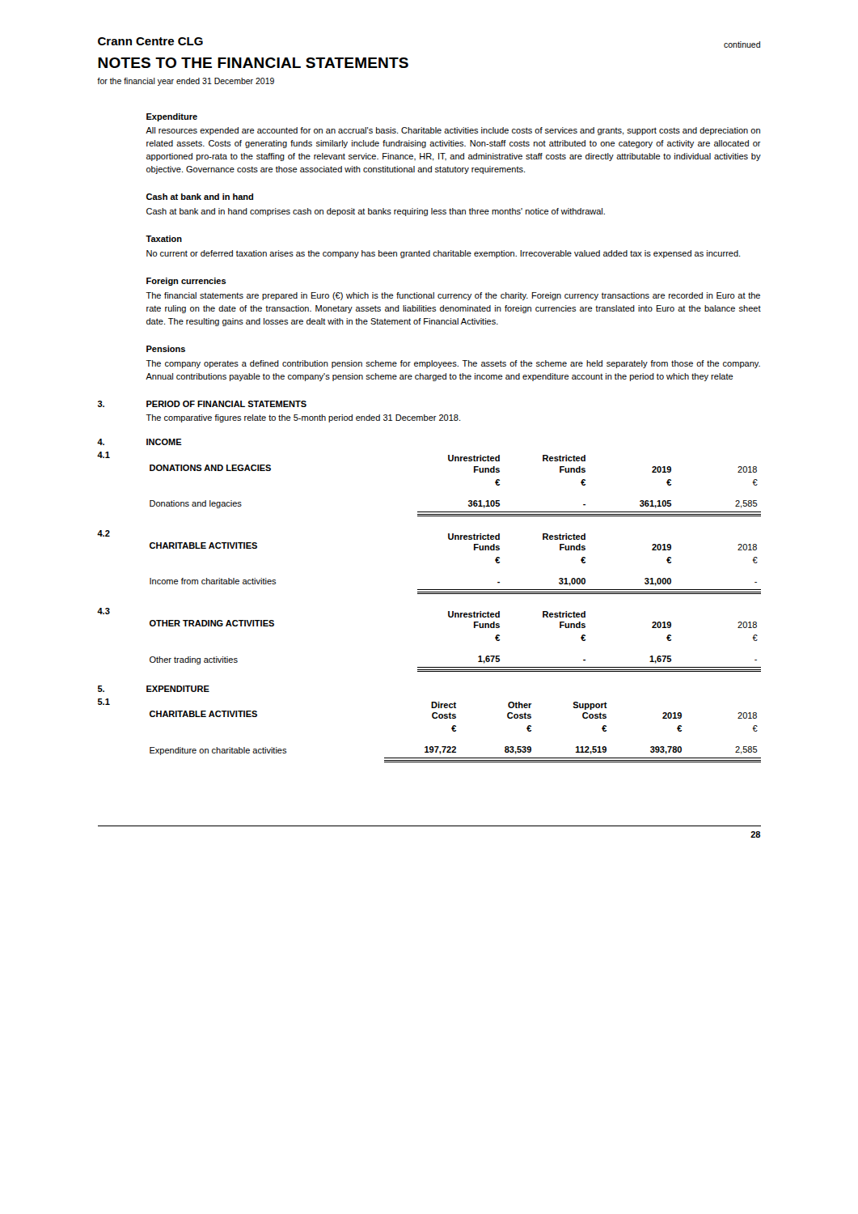continued
Crann Centre CLG
NOTES TO THE FINANCIAL STATEMENTS
for the financial year ended 31 December 2019
Expenditure
All resources expended are accounted for on an accrual's basis. Charitable activities include costs of services and grants, support costs and depreciation on related assets. Costs of generating funds similarly include fundraising activities. Non-staff costs not attributed to one category of activity are allocated or apportioned pro-rata to the staffing of the relevant service. Finance, HR, IT, and administrative staff costs are directly attributable to individual activities by objective. Governance costs are those associated with constitutional and statutory requirements.
Cash at bank and in hand
Cash at bank and in hand comprises cash on deposit at banks requiring less than three months' notice of withdrawal.
Taxation
No current or deferred taxation arises as the company has been granted charitable exemption. Irrecoverable valued added tax is expensed as incurred.
Foreign currencies
The financial statements are prepared in Euro (€) which is the functional currency of the charity. Foreign currency transactions are recorded in Euro at the rate ruling on the date of the transaction. Monetary assets and liabilities denominated in foreign currencies are translated into Euro at the balance sheet date. The resulting gains and losses are dealt with in the Statement of Financial Activities.
Pensions
The company operates a defined contribution pension scheme for employees. The assets of the scheme are held separately from those of the company. Annual contributions payable to the company's pension scheme are charged to the income and expenditure account in the period to which they relate
3.
PERIOD OF FINANCIAL STATEMENTS
The comparative figures relate to the 5-month period ended 31 December 2018.
4.
INCOME
4.1
| DONATIONS AND LEGACIES | Unrestricted Funds | Restricted Funds | 2019 | 2018 |
| | € | € | € | € |
| Donations and legacies | 361,105 | - | 361,105 | 2,585 |
4.2
| CHARITABLE ACTIVITIES | Unrestricted Funds | Restricted Funds | 2019 | 2018 |
| | € | € | € | € |
| Income from charitable activities | - | 31,000 | 31,000 | - |
4.3
| OTHER TRADING ACTIVITIES | Unrestricted Funds | Restricted Funds | 2019 | 2018 |
| | € | € | € | € |
| Other trading activities | 1,675 | - | 1,675 | - |
5.
EXPENDITURE
5.1
| CHARITABLE ACTIVITIES | Direct Costs | Other Costs | Support Costs | 2019 | 2018 |
| | € | € | € | € | € |
| Expenditure on charitable activities | 197,722 | 83,539 | 112,519 | 393,780 | 2,585 |
28